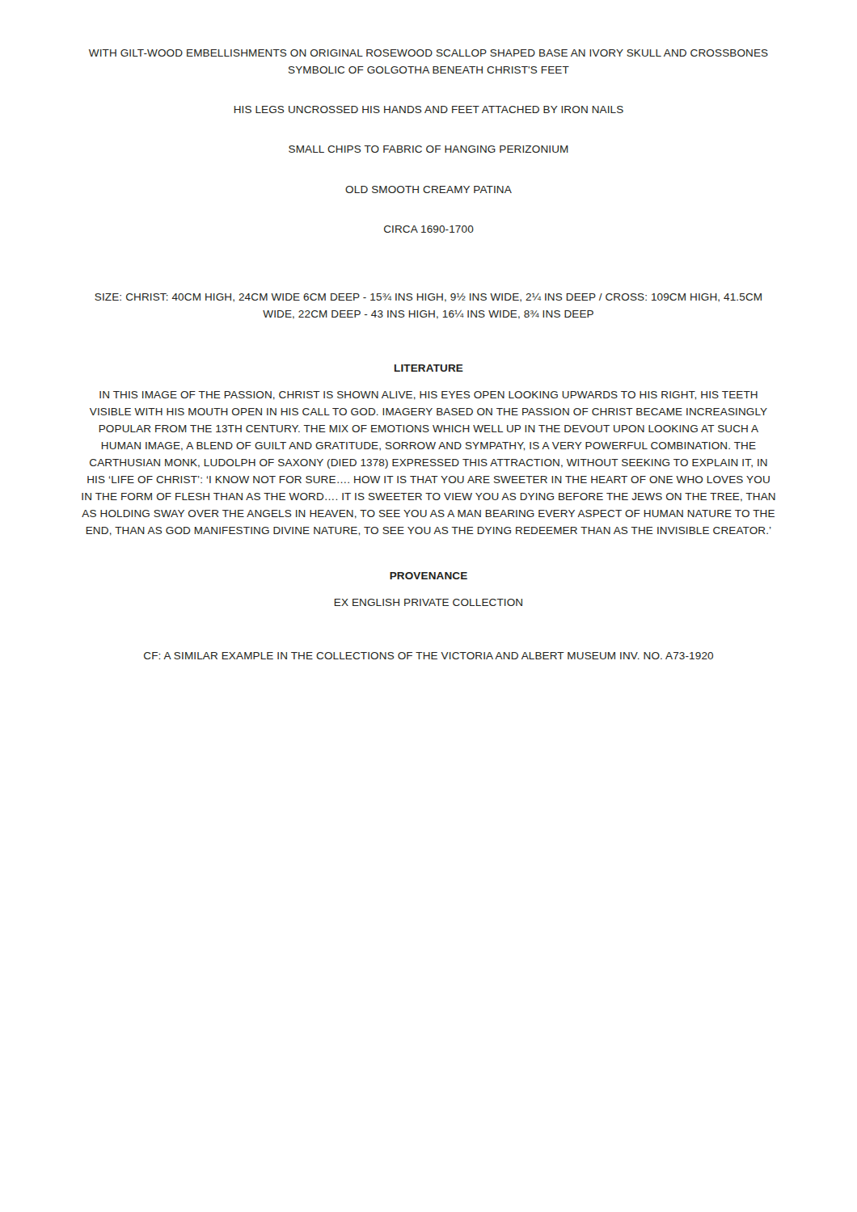With gilt-wood embellishments on original rosewood scallop shaped base an ivory skull and crossbones symbolic of Golgotha beneath Christ's feet
His legs uncrossed his hands and feet attached by iron nails
Small chips to fabric of hanging perizonium
Old smooth creamy patina
Circa 1690-1700
Size: Christ: 40cm high, 24cm wide 6cm deep - 15¾ ins high, 9½ ins wide, 2¼ ins deep / Cross: 109cm high, 41.5cm wide, 22cm deep - 43 ins high, 16¼ ins wide, 8¾ ins deep
Literature
In this image of the Passion, Christ is shown alive, his eyes open looking upwards to his right, his teeth visible with his mouth open in his call to God. Imagery based on the Passion of Christ became increasingly popular from the 13th century. The mix of emotions which well up in the devout upon looking at such a human image, a blend of guilt and gratitude, sorrow and sympathy, is a very powerful combination. The Carthusian monk, Ludolph of Saxony (died 1378) expressed this attraction, without seeking to explain it, in his ‘Life of Christ’: ‘I know not for sure…. how it is that you are sweeter in the heart of one who loves you in the form of flesh than as the Word…. It is sweeter to view you as dying before the Jews on the tree, than as holding sway over the angels in heaven, to see you as a man bearing every aspect of human nature to the end, than as God manifesting divine nature, to see you as the dying Redeemer than as the invisible Creator.’
Provenance
Ex English private collection
CF: A similar example in the collections of the Victoria and Albert Museum inv. no. A73-1920